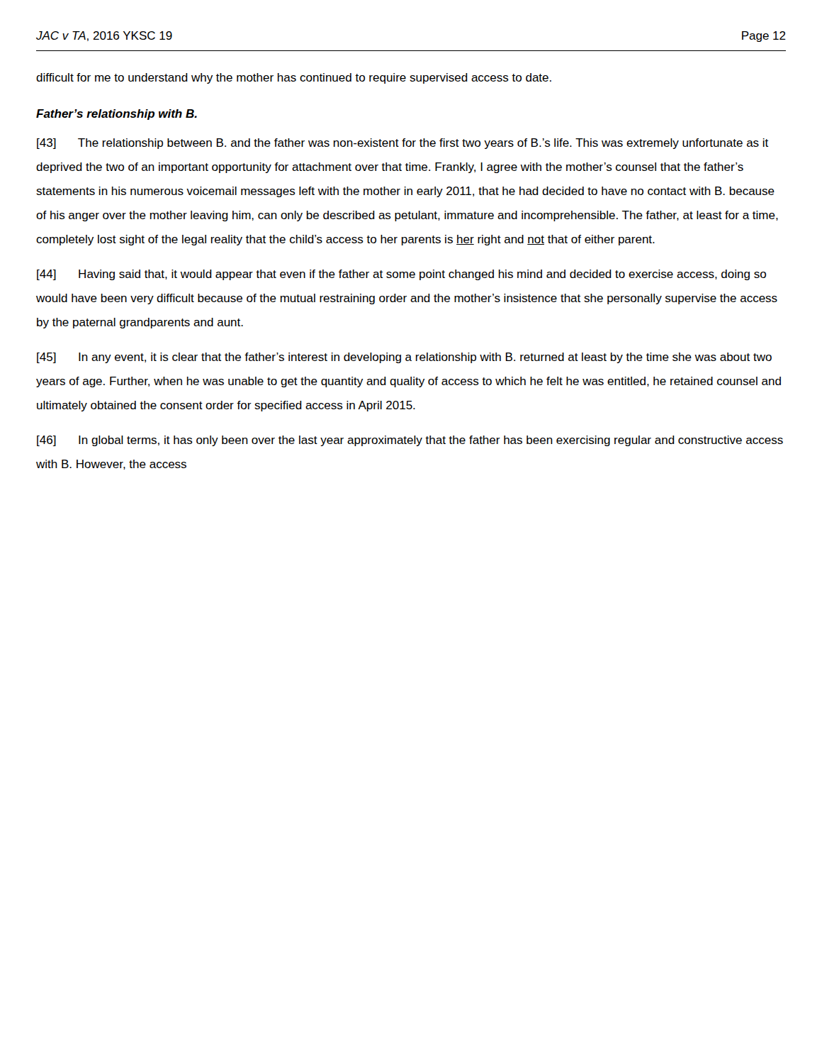JAC v TA, 2016 YKSC 19 Page 12
difficult for me to understand why the mother has continued to require supervised access to date.
Father’s relationship with B.
[43] The relationship between B. and the father was non-existent for the first two years of B.’s life. This was extremely unfortunate as it deprived the two of an important opportunity for attachment over that time. Frankly, I agree with the mother’s counsel that the father’s statements in his numerous voicemail messages left with the mother in early 2011, that he had decided to have no contact with B. because of his anger over the mother leaving him, can only be described as petulant, immature and incomprehensible. The father, at least for a time, completely lost sight of the legal reality that the child’s access to her parents is her right and not that of either parent.
[44] Having said that, it would appear that even if the father at some point changed his mind and decided to exercise access, doing so would have been very difficult because of the mutual restraining order and the mother’s insistence that she personally supervise the access by the paternal grandparents and aunt.
[45] In any event, it is clear that the father’s interest in developing a relationship with B. returned at least by the time she was about two years of age. Further, when he was unable to get the quantity and quality of access to which he felt he was entitled, he retained counsel and ultimately obtained the consent order for specified access in April 2015.
[46] In global terms, it has only been over the last year approximately that the father has been exercising regular and constructive access with B. However, the access